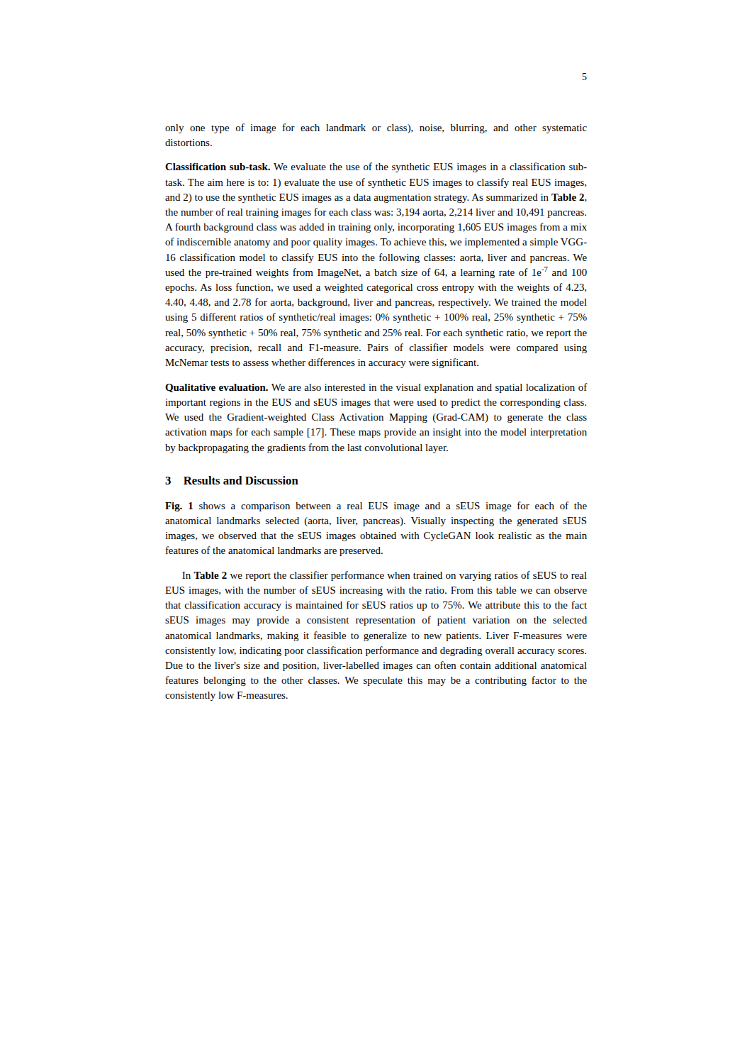5
only one type of image for each landmark or class), noise, blurring, and other systematic distortions.
Classification sub-task. We evaluate the use of the synthetic EUS images in a classification sub-task. The aim here is to: 1) evaluate the use of synthetic EUS images to classify real EUS images, and 2) to use the synthetic EUS images as a data augmentation strategy. As summarized in Table 2, the number of real training images for each class was: 3,194 aorta, 2,214 liver and 10,491 pancreas. A fourth background class was added in training only, incorporating 1,605 EUS images from a mix of indiscernible anatomy and poor quality images. To achieve this, we implemented a simple VGG-16 classification model to classify EUS into the following classes: aorta, liver and pancreas. We used the pre-trained weights from ImageNet, a batch size of 64, a learning rate of 1e-7 and 100 epochs. As loss function, we used a weighted categorical cross entropy with the weights of 4.23, 4.40, 4.48, and 2.78 for aorta, background, liver and pancreas, respectively. We trained the model using 5 different ratios of synthetic/real images: 0% synthetic + 100% real, 25% synthetic + 75% real, 50% synthetic + 50% real, 75% synthetic and 25% real. For each synthetic ratio, we report the accuracy, precision, recall and F1-measure. Pairs of classifier models were compared using McNemar tests to assess whether differences in accuracy were significant.
Qualitative evaluation. We are also interested in the visual explanation and spatial localization of important regions in the EUS and sEUS images that were used to predict the corresponding class. We used the Gradient-weighted Class Activation Mapping (Grad-CAM) to generate the class activation maps for each sample [17]. These maps provide an insight into the model interpretation by backpropagating the gradients from the last convolutional layer.
3 Results and Discussion
Fig. 1 shows a comparison between a real EUS image and a sEUS image for each of the anatomical landmarks selected (aorta, liver, pancreas). Visually inspecting the generated sEUS images, we observed that the sEUS images obtained with CycleGAN look realistic as the main features of the anatomical landmarks are preserved.
In Table 2 we report the classifier performance when trained on varying ratios of sEUS to real EUS images, with the number of sEUS increasing with the ratio. From this table we can observe that classification accuracy is maintained for sEUS ratios up to 75%. We attribute this to the fact sEUS images may provide a consistent representation of patient variation on the selected anatomical landmarks, making it feasible to generalize to new patients. Liver F-measures were consistently low, indicating poor classification performance and degrading overall accuracy scores. Due to the liver's size and position, liver-labelled images can often contain additional anatomical features belonging to the other classes. We speculate this may be a contributing factor to the consistently low F-measures.